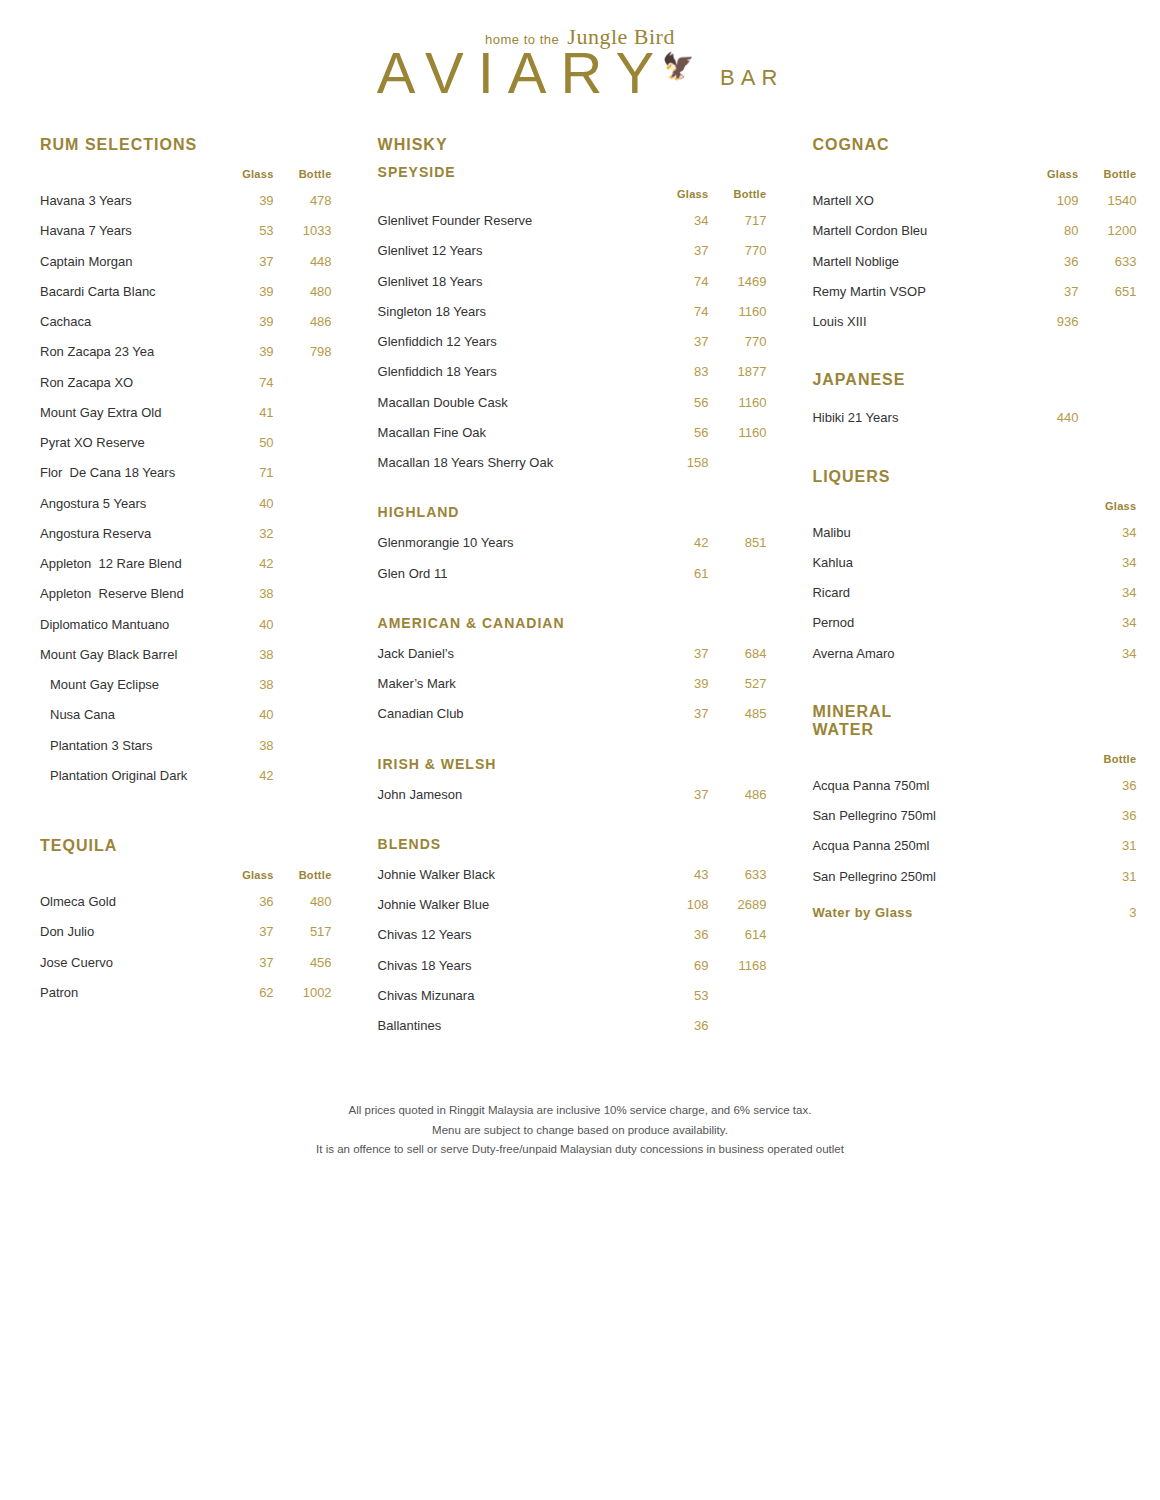home to the Jungle Bird
AVIARY🦅BAR
RUM SELECTIONS
| | Glass | Bottle |
| --- | --- | --- |
| Havana 3 Years | 39 | 478 |
| Havana 7 Years | 53 | 1033 |
| Captain Morgan | 37 | 448 |
| Bacardi Carta Blanc | 39 | 480 |
| Cachaca | 39 | 486 |
| Ron Zacapa 23 Yea | 39 | 798 |
| Ron Zacapa XO | 74 | |
| Mount Gay Extra Old | 41 | |
| Pyrat XO Reserve | 50 | |
| Flor De Cana 18 Years | 71 | |
| Angostura 5 Years | 40 | |
| Angostura Reserva | 32 | |
| Appleton 12 Rare Blend | 42 | |
| Appleton Reserve Blend | 38 | |
| Diplomatico Mantuano | 40 | |
| Mount Gay Black Barrel | 38 | |
| Mount Gay Eclipse | 38 | |
| Nusa Cana | 40 | |
| Plantation 3 Stars | 38 | |
| Plantation Original Dark | 42 | |
TEQUILA
| | Glass | Bottle |
| --- | --- | --- |
| Olmeca Gold | 36 | 480 |
| Don Julio | 37 | 517 |
| Jose Cuervo | 37 | 456 |
| Patron | 62 | 1002 |
WHISKY
SPEYSIDE
| | Glass | Bottle |
| --- | --- | --- |
| Glenlivet Founder Reserve | 34 | 717 |
| Glenlivet 12 Years | 37 | 770 |
| Glenlivet 18 Years | 74 | 1469 |
| Singleton 18 Years | 74 | 1160 |
| Glenfiddich 12 Years | 37 | 770 |
| Glenfiddich 18 Years | 83 | 1877 |
| Macallan Double Cask | 56 | 1160 |
| Macallan Fine Oak | 56 | 1160 |
| Macallan 18 Years Sherry Oak | 158 | |
HIGHLAND
| Glenmorangie 10 Years | 42 | 851 |
| Glen Ord 11 | 61 | |
AMERICAN & CANADIAN
| Jack Daniel’s | 37 | 684 |
| Maker’s Mark | 39 | 527 |
| Canadian Club | 37 | 485 |
IRISH & WELSH
| John Jameson | 37 | 486 |
BLENDS
| Johnie Walker Black | 43 | 633 |
| Johnie Walker Blue | 108 | 2689 |
| Chivas 12 Years | 36 | 614 |
| Chivas 18 Years | 69 | 1168 |
| Chivas Mizunara | 53 | |
| Ballantines | 36 | |
COGNAC
| | Glass | Bottle |
| --- | --- | --- |
| Martell XO | 109 | 1540 |
| Martell Cordon Bleu | 80 | 1200 |
| Martell Noblige | 36 | 633 |
| Remy Martin VSOP | 37 | 651 |
| Louis XIII | 936 | |
JAPANESE
| Hibiki 21 Years | 440 | |
LIQUERS
| | Glass |
| --- | --- |
| Malibu | 34 |
| Kahlua | 34 |
| Ricard | 34 |
| Pernod | 34 |
| Averna Amaro | 34 |
MINERAL
WATER
| | Bottle |
| --- | --- |
| Acqua Panna 750ml | 36 |
| San Pellegrino 750ml | 36 |
| Acqua Panna 250ml | 31 |
| San Pellegrino 250ml | 31 |
| Water by Glass | 3 |
All prices quoted in Ringgit Malaysia are inclusive 10% service charge, and 6% service tax.
Menu are subject to change based on produce availability.
It is an offence to sell or serve Duty-free/unpaid Malaysian duty concessions in business operated outlet